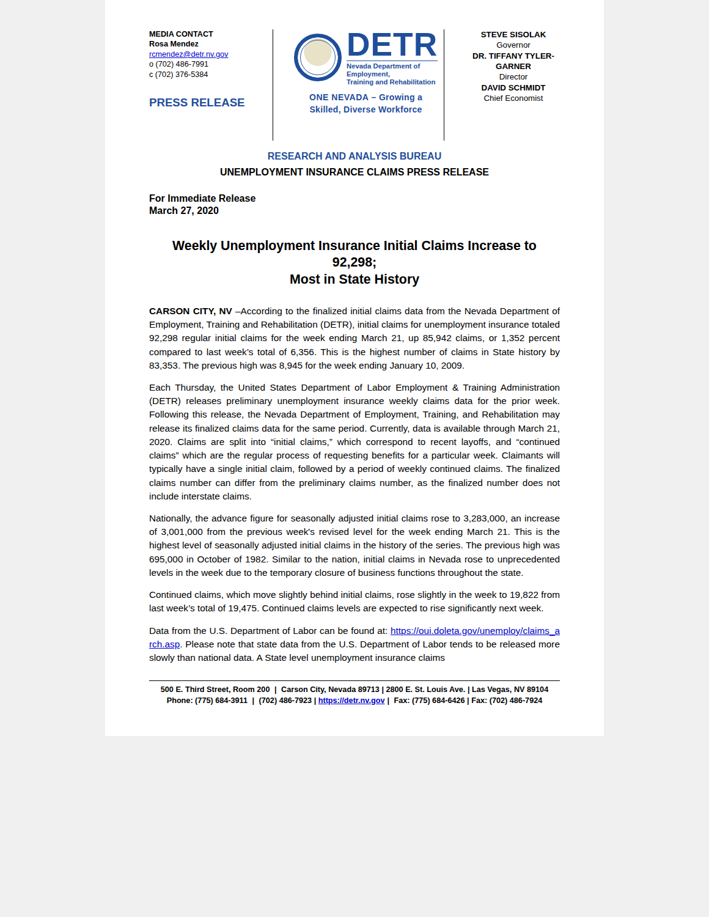MEDIA CONTACT
Rosa Mendez
rcmendez@detr.nv.gov
o (702) 486-7991
c (702) 376-5384
PRESS RELEASE
DETR
Nevada Department of Employment,
Training and Rehabilitation
ONE NEVADA – Growing a Skilled, Diverse Workforce
STEVE SISOLAK
Governor
DR. TIFFANY TYLER-GARNER
Director
DAVID SCHMIDT
Chief Economist
RESEARCH AND ANALYSIS BUREAU
UNEMPLOYMENT INSURANCE CLAIMS PRESS RELEASE
For Immediate Release
March 27, 2020
Weekly Unemployment Insurance Initial Claims Increase to 92,298;
Most in State History
CARSON CITY, NV –According to the finalized initial claims data from the Nevada Department of Employment, Training and Rehabilitation (DETR), initial claims for unemployment insurance totaled 92,298 regular initial claims for the week ending March 21, up 85,942 claims, or 1,352 percent compared to last week’s total of 6,356. This is the highest number of claims in State history by 83,353. The previous high was 8,945 for the week ending January 10, 2009.
Each Thursday, the United States Department of Labor Employment & Training Administration (DETR) releases preliminary unemployment insurance weekly claims data for the prior week. Following this release, the Nevada Department of Employment, Training, and Rehabilitation may release its finalized claims data for the same period. Currently, data is available through March 21, 2020. Claims are split into “initial claims,” which correspond to recent layoffs, and “continued claims” which are the regular process of requesting benefits for a particular week. Claimants will typically have a single initial claim, followed by a period of weekly continued claims. The finalized claims number can differ from the preliminary claims number, as the finalized number does not include interstate claims.
Nationally, the advance figure for seasonally adjusted initial claims rose to 3,283,000, an increase of 3,001,000 from the previous week's revised level for the week ending March 21. This is the highest level of seasonally adjusted initial claims in the history of the series. The previous high was 695,000 in October of 1982. Similar to the nation, initial claims in Nevada rose to unprecedented levels in the week due to the temporary closure of business functions throughout the state.
Continued claims, which move slightly behind initial claims, rose slightly in the week to 19,822 from last week’s total of 19,475. Continued claims levels are expected to rise significantly next week.
Data from the U.S. Department of Labor can be found at: https://oui.doleta.gov/unemploy/claims_arch.asp. Please note that state data from the U.S. Department of Labor tends to be released more slowly than national data. A State level unemployment insurance claims
500 E. Third Street, Room 200 | Carson City, Nevada 89713 | 2800 E. St. Louis Ave. | Las Vegas, NV 89104
Phone: (775) 684-3911 | (702) 486-7923 | https://detr.nv.gov| Fax: (775) 684-6426 | Fax: (702) 486-7924